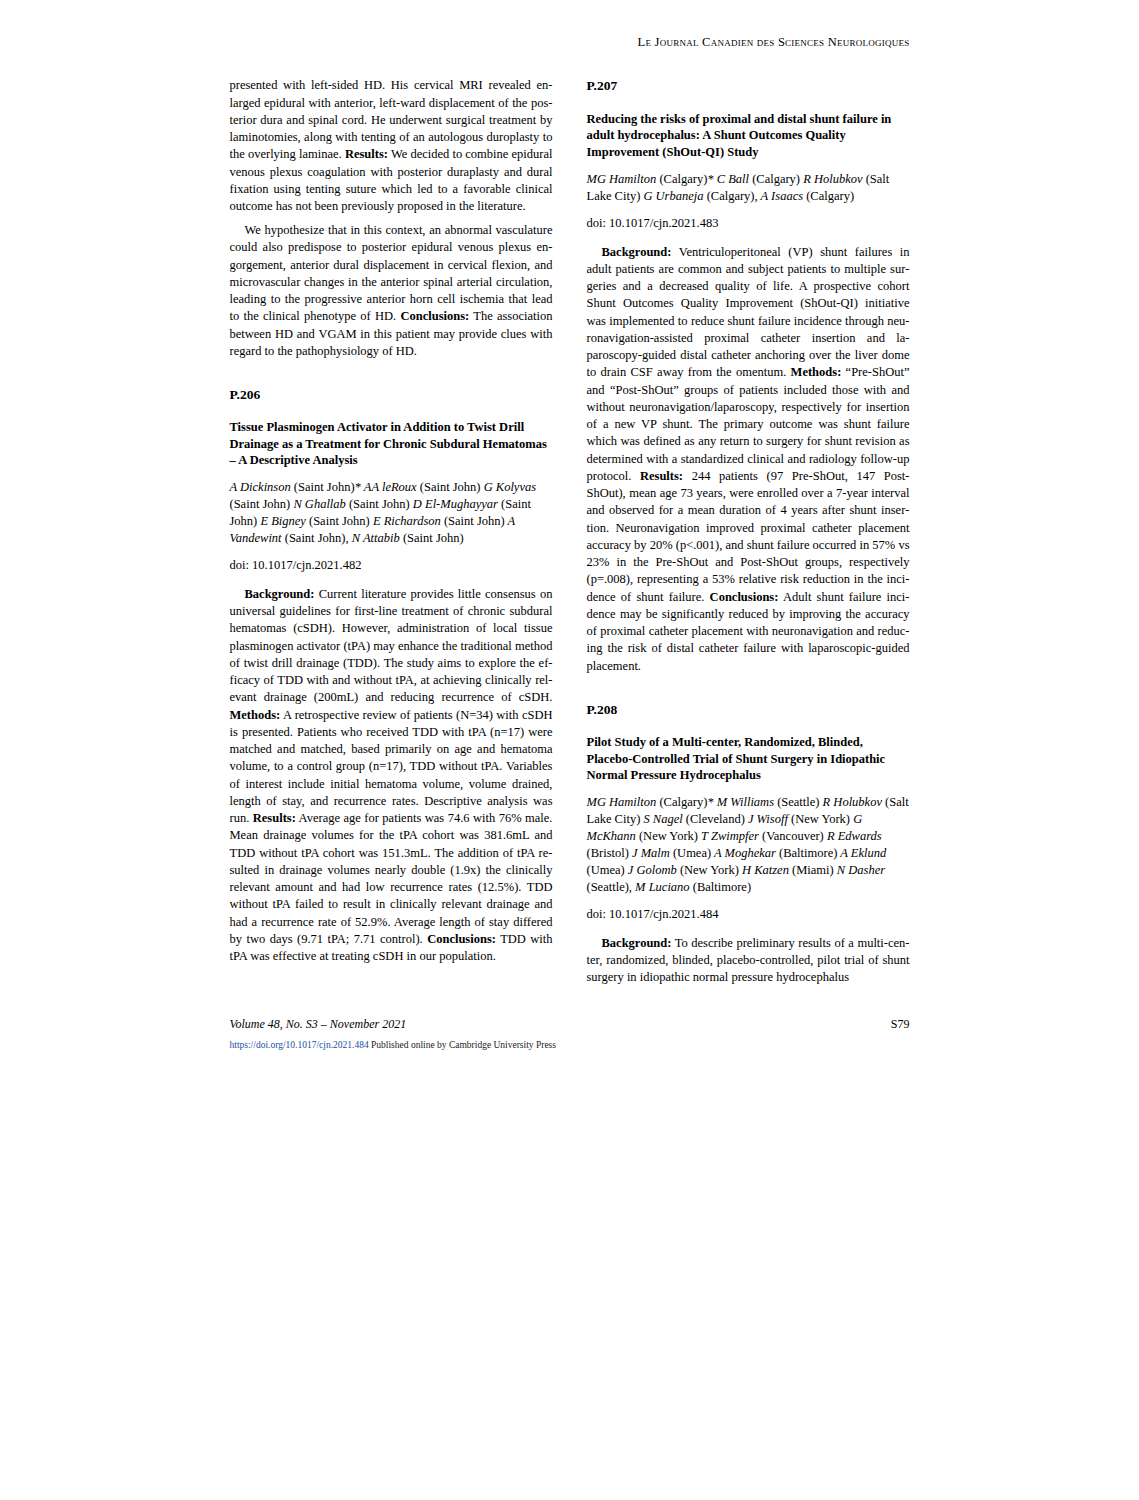Le Journal Canadien des Sciences Neurologiques
presented with left-sided HD. His cervical MRI revealed enlarged epidural with anterior, left-ward displacement of the posterior dura and spinal cord. He underwent surgical treatment by laminotomies, along with tenting of an autologous duroplasty to the overlying laminae. Results: We decided to combine epidural venous plexus coagulation with posterior duraplasty and dural fixation using tenting suture which led to a favorable clinical outcome has not been previously proposed in the literature.
We hypothesize that in this context, an abnormal vasculature could also predispose to posterior epidural venous plexus engorgement, anterior dural displacement in cervical flexion, and microvascular changes in the anterior spinal arterial circulation, leading to the progressive anterior horn cell ischemia that lead to the clinical phenotype of HD. Conclusions: The association between HD and VGAM in this patient may provide clues with regard to the pathophysiology of HD.
P.206
Tissue Plasminogen Activator in Addition to Twist Drill Drainage as a Treatment for Chronic Subdural Hematomas – A Descriptive Analysis
A Dickinson (Saint John)* AA leRoux (Saint John) G Kolyvas (Saint John) N Ghallab (Saint John) D El-Mughayyar (Saint John) E Bigney (Saint John) E Richardson (Saint John) A Vandewint (Saint John), N Attabib (Saint John)
doi: 10.1017/cjn.2021.482
Background: Current literature provides little consensus on universal guidelines for first-line treatment of chronic subdural hematomas (cSDH). However, administration of local tissue plasminogen activator (tPA) may enhance the traditional method of twist drill drainage (TDD). The study aims to explore the efficacy of TDD with and without tPA, at achieving clinically relevant drainage (200mL) and reducing recurrence of cSDH. Methods: A retrospective review of patients (N=34) with cSDH is presented. Patients who received TDD with tPA (n=17) were matched and matched, based primarily on age and hematoma volume, to a control group (n=17), TDD without tPA. Variables of interest include initial hematoma volume, volume drained, length of stay, and recurrence rates. Descriptive analysis was run. Results: Average age for patients was 74.6 with 76% male. Mean drainage volumes for the tPA cohort was 381.6mL and TDD without tPA cohort was 151.3mL. The addition of tPA resulted in drainage volumes nearly double (1.9x) the clinically relevant amount and had low recurrence rates (12.5%). TDD without tPA failed to result in clinically relevant drainage and had a recurrence rate of 52.9%. Average length of stay differed by two days (9.71 tPA; 7.71 control). Conclusions: TDD with tPA was effective at treating cSDH in our population.
P.207
Reducing the risks of proximal and distal shunt failure in adult hydrocephalus: A Shunt Outcomes Quality Improvement (ShOut-QI) Study
MG Hamilton (Calgary)* C Ball (Calgary) R Holubkov (Salt Lake City) G Urbaneja (Calgary), A Isaacs (Calgary)
doi: 10.1017/cjn.2021.483
Background: Ventriculoperitoneal (VP) shunt failures in adult patients are common and subject patients to multiple surgeries and a decreased quality of life. A prospective cohort Shunt Outcomes Quality Improvement (ShOut-QI) initiative was implemented to reduce shunt failure incidence through neuronavigation-assisted proximal catheter insertion and laparoscopy-guided distal catheter anchoring over the liver dome to drain CSF away from the omentum. Methods: “Pre-ShOut” and “Post-ShOut” groups of patients included those with and without neuronavigation/laparoscopy, respectively for insertion of a new VP shunt. The primary outcome was shunt failure which was defined as any return to surgery for shunt revision as determined with a standardized clinical and radiology follow-up protocol. Results: 244 patients (97 Pre-ShOut, 147 Post-ShOut), mean age 73 years, were enrolled over a 7-year interval and observed for a mean duration of 4 years after shunt insertion. Neuronavigation improved proximal catheter placement accuracy by 20% (p<.001), and shunt failure occurred in 57% vs 23% in the Pre-ShOut and Post-ShOut groups, respectively (p=.008), representing a 53% relative risk reduction in the incidence of shunt failure. Conclusions: Adult shunt failure incidence may be significantly reduced by improving the accuracy of proximal catheter placement with neuronavigation and reducing the risk of distal catheter failure with laparoscopic-guided placement.
P.208
Pilot Study of a Multi-center, Randomized, Blinded, Placebo-Controlled Trial of Shunt Surgery in Idiopathic Normal Pressure Hydrocephalus
MG Hamilton (Calgary)* M Williams (Seattle) R Holubkov (Salt Lake City) S Nagel (Cleveland) J Wisoff (New York) G McKhann (New York) T Zwimpfer (Vancouver) R Edwards (Bristol) J Malm (Umea) A Moghekar (Baltimore) A Eklund (Umea) J Golomb (New York) H Katzen (Miami) N Dasher (Seattle), M Luciano (Baltimore)
doi: 10.1017/cjn.2021.484
Background: To describe preliminary results of a multi-center, randomized, blinded, placebo-controlled, pilot trial of shunt surgery in idiopathic normal pressure hydrocephalus
Volume 48, No. S3 – November 2021
S79
https://doi.org/10.1017/cjn.2021.484 Published online by Cambridge University Press